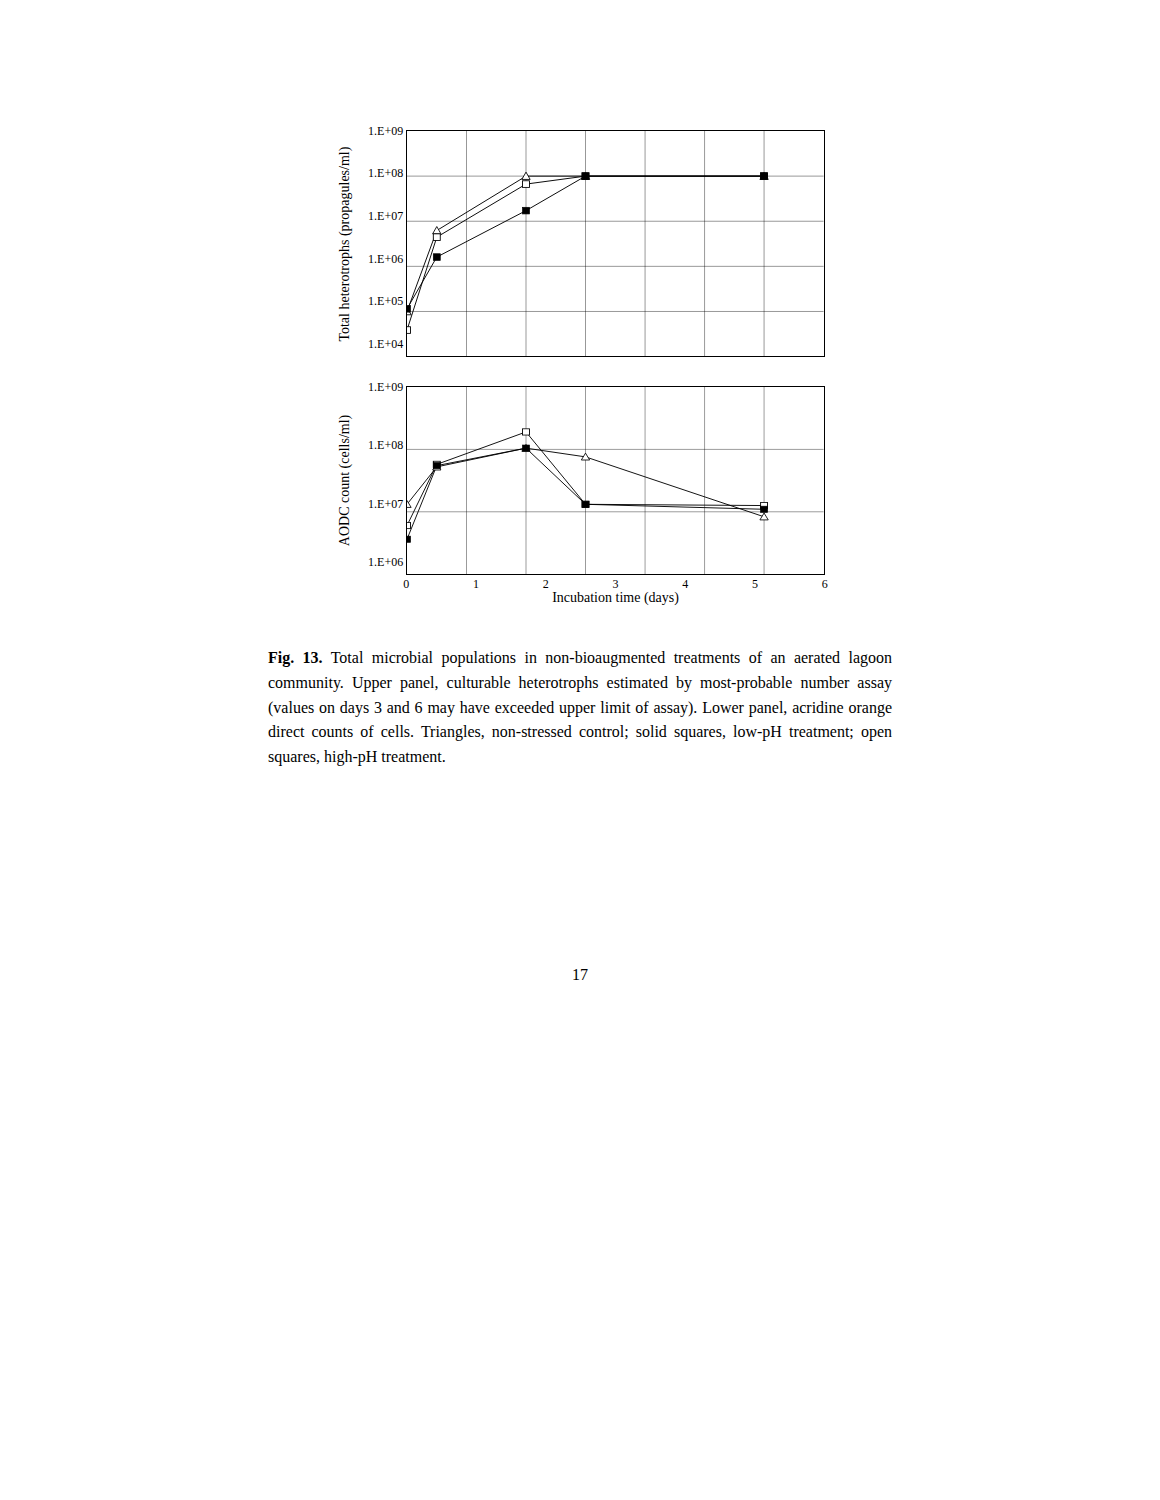Total heterotrophs (propagules/ml)
1.E+09 1.E+08 1.E+07 1.E+06 1.E+05 1.E+04
AODC count (cells/ml)
1.E+09 1.E+08 1.E+07 1.E+06
0 1 2 3 4 5 6
Incubation time (days)
Fig. 13. Total microbial populations in non-bioaugmented treatments of an aerated lagoon community. Upper panel, culturable heterotrophs estimated by most-probable number assay (values on days 3 and 6 may have exceeded upper limit of assay). Lower panel, acridine orange direct counts of cells. Triangles, non-stressed control; solid squares, low-pH treatment; open squares, high-pH treatment.
17